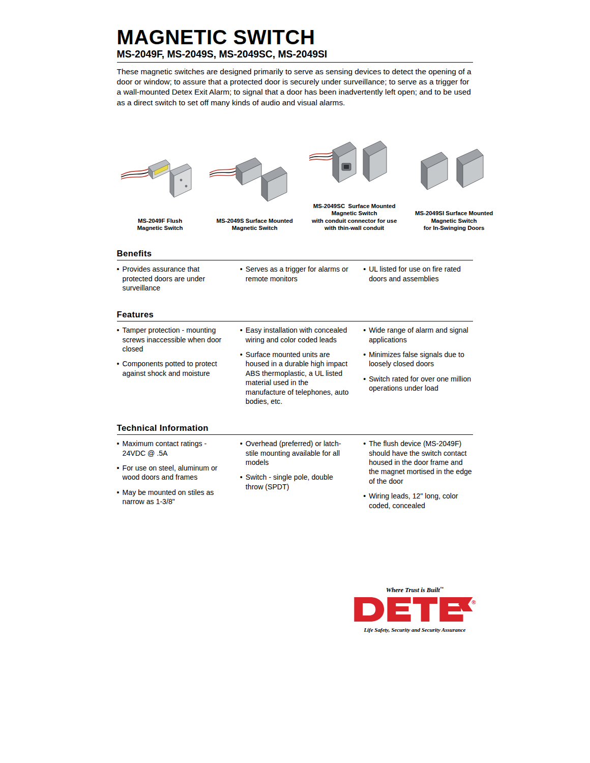MAGNETIC SWITCH
MS-2049F, MS-2049S, MS-2049SC, MS-2049SI
These magnetic switches are designed primarily to serve as sensing devices to detect the opening of a door or window; to assure that a protected door is securely under surveillance; to serve as a trigger for a wall-mounted Detex Exit Alarm; to signal that a door has been inadvertently left open; and to be used as a direct switch to set off many kinds of audio and visual alarms.
MS-2049F Flush
Magnetic Switch
MS-2049S Surface Mounted
Magnetic Switch
MS-2049SC Surface Mounted
Magnetic Switch
with conduit connector for use
with thin-wall conduit
MS-2049SI Surface Mounted
Magnetic Switch
for In-Swinging Doors
Benefits
Provides assurance that protected doors are under surveillance
Serves as a trigger for alarms or remote monitors
UL listed for use on fire rated doors and assemblies
Features
Tamper protection - mounting screws inaccessible when door closed
Components potted to protect against shock and moisture
Easy installation with concealed wiring and color coded leads
Surface mounted units are housed in a durable high impact ABS thermoplastic, a UL listed material used in the manufacture of telephones, auto bodies, etc.
Wide range of alarm and signal applications
Minimizes false signals due to loosely closed doors
Switch rated for over one million operations under load
Technical Information
Maximum contact ratings - 24VDC @ .5A
For use on steel, aluminum or wood doors and frames
May be mounted on stiles as narrow as 1-3/8"
Overhead (preferred) or latch-stile mounting available for all models
Switch - single pole, double throw (SPDT)
The flush device (MS-2049F) should have the switch contact housed in the door frame and the magnet mortised in the edge of the door
Wiring leads, 12" long, color coded, concealed
Where Trust is Built™
®
Life Safety, Security and Security Assurance